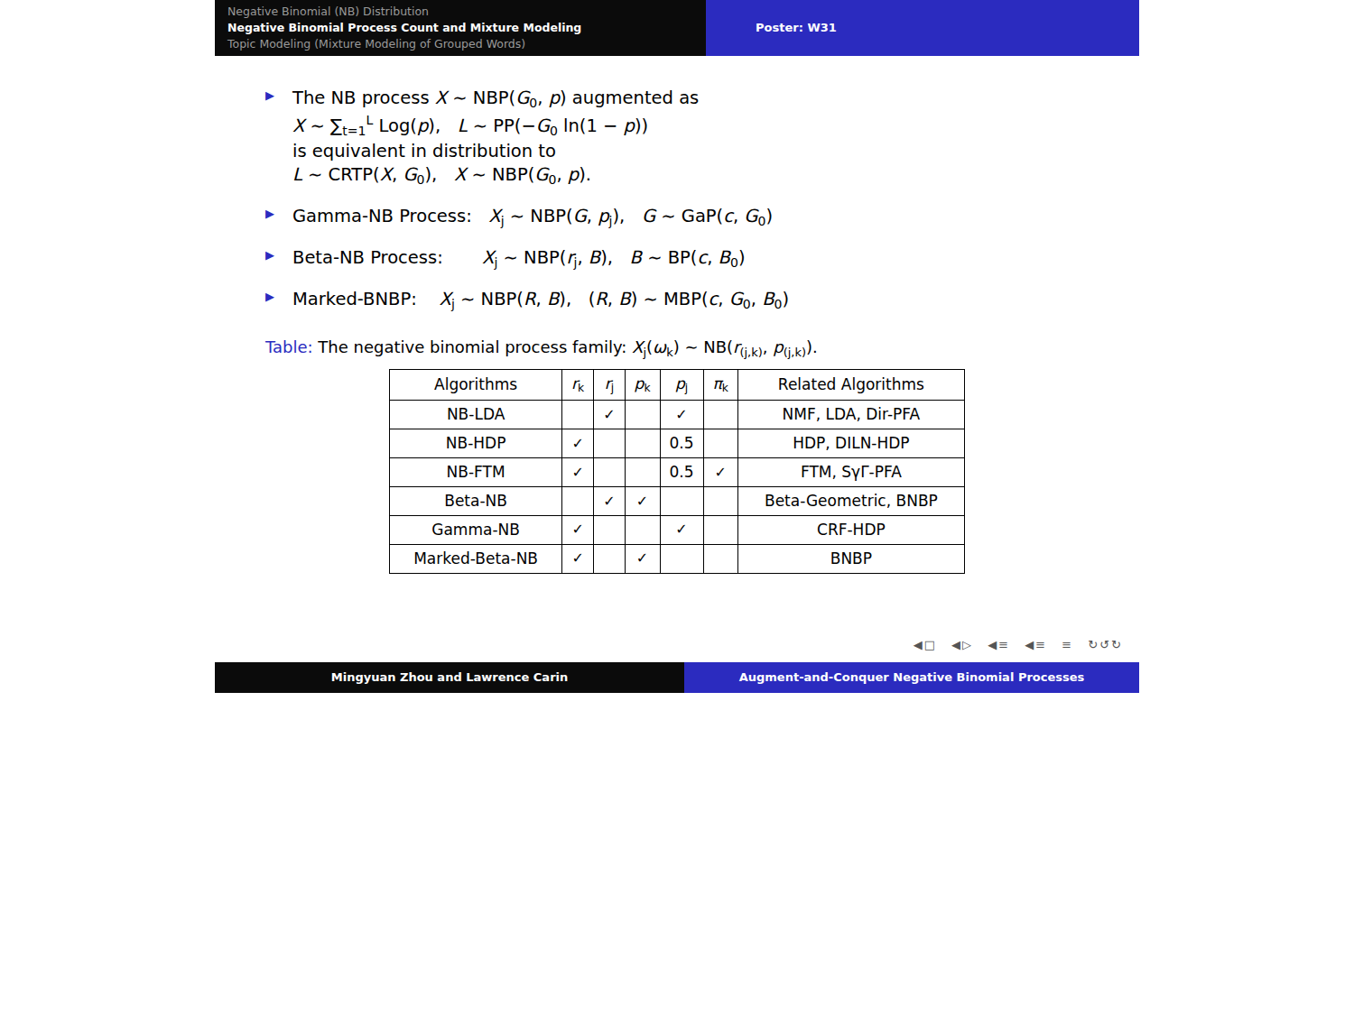Negative Binomial (NB) Distribution
Negative Binomial Process Count and Mixture Modeling
Topic Modeling (Mixture Modeling of Grouped Words)
Poster: W31
The NB process X ∼ NBP(G 0, p) augmented as X ∼ ∑t=1L Log(p), L ∼ PP(−G 0 ln(1 − p)) is equivalent in distribution to L ∼ CRTP(X, G 0), X ∼ NBP(G 0, p).
Gamma-NB Process: Xj ∼ NBP(G, pj), G ∼ GaP(c, G 0)
Beta-NB Process: Xj ∼ NBP(rj, B), B ∼ BP(c, B 0)
Marked-BNBP: Xj ∼ NBP(R, B), (R, B) ∼ MBP(c, G 0, B 0)
Table: The negative binomial process family: Xj(ωk) ∼ NB(r(j,k), p(j,k)).
| Algorithms | r k | r j | p k | p j | π k | Related Algorithms |
| --- | --- | --- | --- | --- | --- | --- |
| NB-LDA | | ✓ | | ✓ | | NMF, LDA, Dir-PFA |
| NB-HDP | ✓ | | | 0.5 | | HDP, DILN-HDP |
| NB-FTM | ✓ | | | 0.5 | ✓ | FTM, SγΓ-PFA |
| Beta-NB | | ✓ | ✓ | | | Beta-Geometric, BNBP |
| Gamma-NB | ✓ | | | ✓ | | CRF-HDP |
| Marked-Beta-NB | ✓ | | ✓ | | | BNBP |
◀□ ◀▷ ◀≡ ◀≡ ≡ ↻↺↻
Mingyuan Zhou and Lawrence Carin
Augment-and-Conquer Negative Binomial Processes